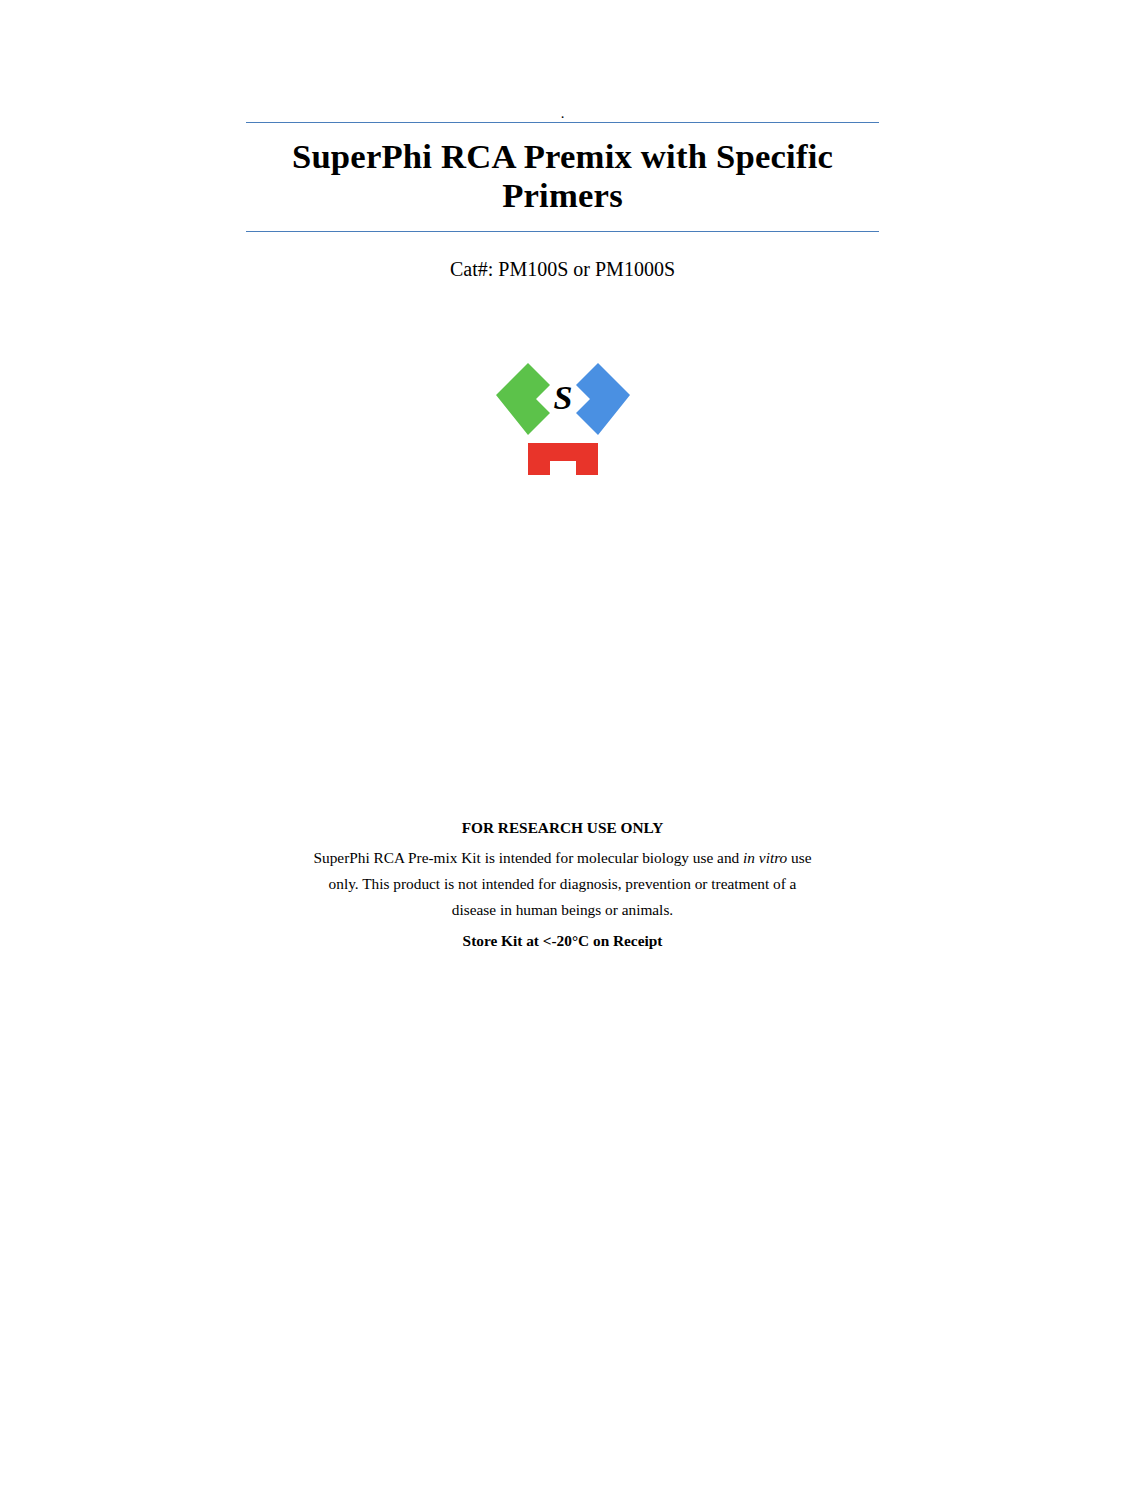.
SuperPhi RCA Premix with Specific Primers
Cat#: PM100S or PM1000S
S
FOR RESEARCH USE ONLY
SuperPhi RCA Pre-mix Kit is intended for molecular biology use and in vitro use
only. This product is not intended for diagnosis, prevention or treatment of a
disease in human beings or animals.
Store Kit at <-20°C on Receipt